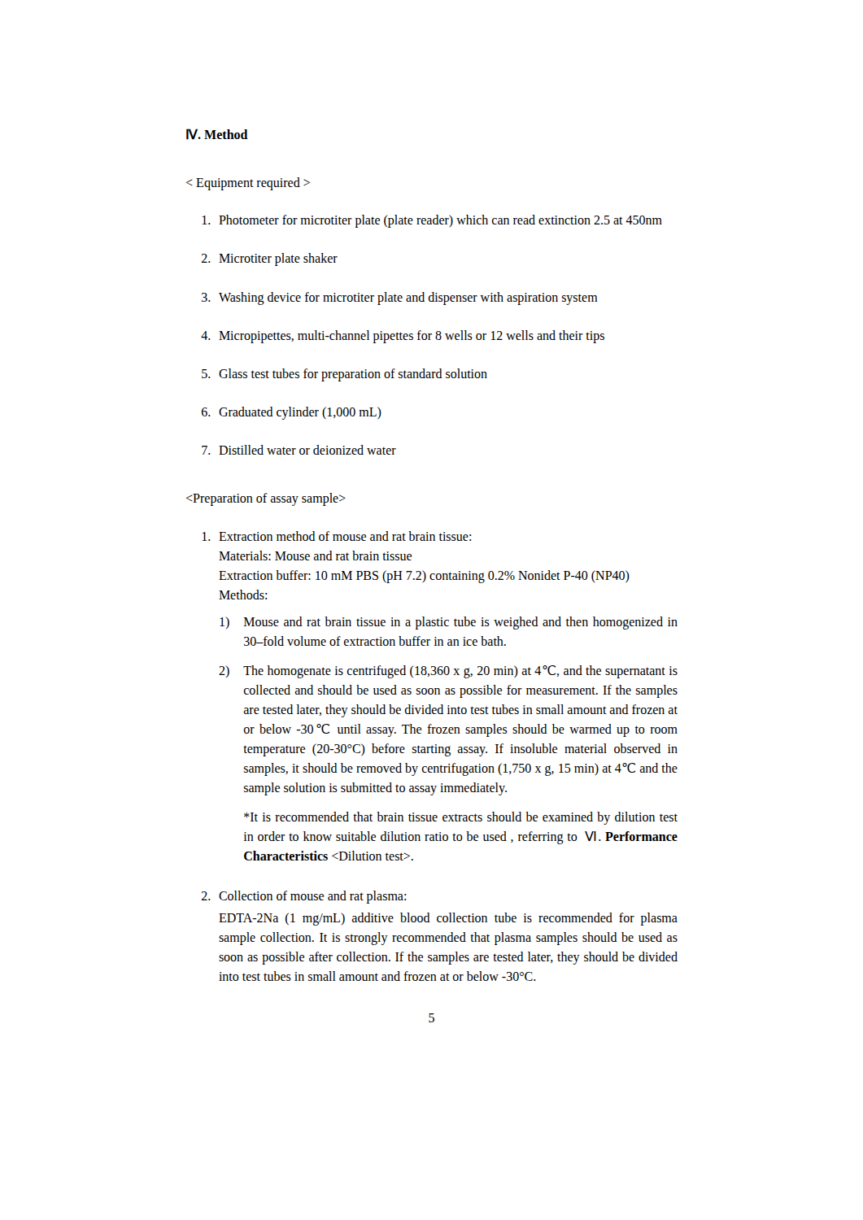Ⅳ. Method
< Equipment required >
Photometer for microtiter plate (plate reader) which can read extinction 2.5 at 450nm
Microtiter plate shaker
Washing device for microtiter plate and dispenser with aspiration system
Micropipettes, multi-channel pipettes for 8 wells or 12 wells and their tips
Glass test tubes for preparation of standard solution
Graduated cylinder (1,000 mL)
Distilled water or deionized water
<Preparation of assay sample>
Extraction method of mouse and rat brain tissue:
Materials: Mouse and rat brain tissue
Extraction buffer: 10 mM PBS (pH 7.2) containing 0.2% Nonidet P-40 (NP40)
Methods:
Mouse and rat brain tissue in a plastic tube is weighed and then homogenized in 30–fold volume of extraction buffer in an ice bath.
The homogenate is centrifuged (18,360 x g, 20 min) at 4℃, and the supernatant is collected and should be used as soon as possible for measurement. If the samples are tested later, they should be divided into test tubes in small amount and frozen at or below -30℃ until assay. The frozen samples should be warmed up to room temperature (20-30°C) before starting assay. If insoluble material observed in samples, it should be removed by centrifugation (1,750 x g, 15 min) at 4℃ and the sample solution is submitted to assay immediately.
*It is recommended that brain tissue extracts should be examined by dilution test in order to know suitable dilution ratio to be used , referring to Ⅵ. Performance Characteristics <Dilution test>.
Collection of mouse and rat plasma:
EDTA-2Na (1 mg/mL) additive blood collection tube is recommended for plasma sample collection. It is strongly recommended that plasma samples should be used as soon as possible after collection. If the samples are tested later, they should be divided into test tubes in small amount and frozen at or below -30°C.
5